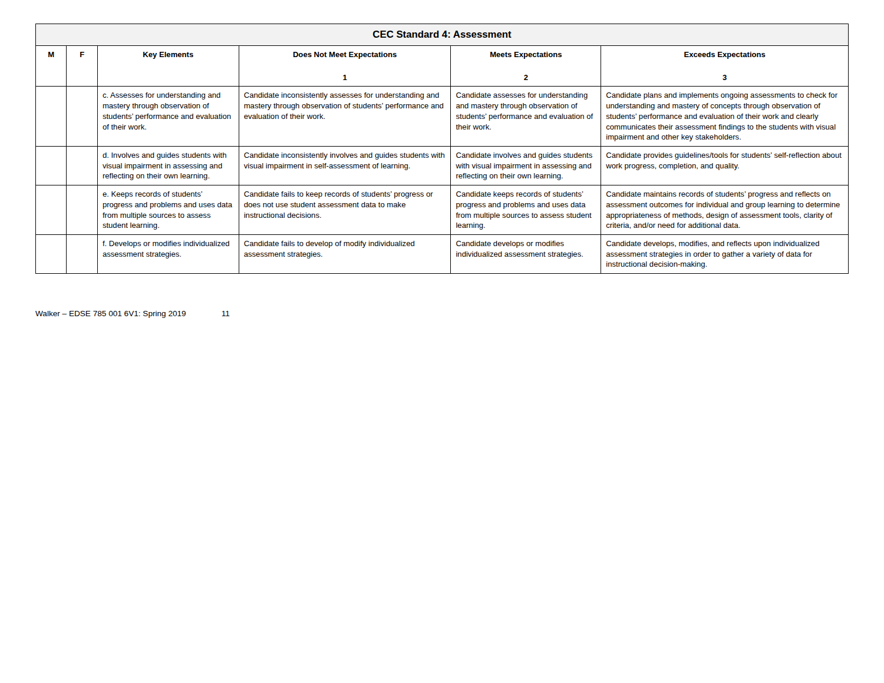CEC Standard 4: Assessment
| M | F | Key Elements | Does Not Meet Expectations 1 | Meets Expectations 2 | Exceeds Expectations 3 |
| --- | --- | --- | --- | --- | --- |
| | | c. Assesses for understanding and mastery through observation of students’ performance and evaluation of their work. | Candidate inconsistently assesses for understanding and mastery through observation of students’ performance and evaluation of their work. | Candidate assesses for understanding and mastery through observation of students’ performance and evaluation of their work. | Candidate plans and implements ongoing assessments to check for understanding and mastery of concepts through observation of students’ performance and evaluation of their work and clearly communicates their assessment findings to the students with visual impairment and other key stakeholders. |
| | | d. Involves and guides students with visual impairment in assessing and reflecting on their own learning. | Candidate inconsistently involves and guides students with visual impairment in self-assessment of learning. | Candidate involves and guides students with visual impairment in assessing and reflecting on their own learning. | Candidate provides guidelines/tools for students’ self-reflection about work progress, completion, and quality. |
| | | e. Keeps records of students’ progress and problems and uses data from multiple sources to assess student learning. | Candidate fails to keep records of students’ progress or does not use student assessment data to make instructional decisions. | Candidate keeps records of students’ progress and problems and uses data from multiple sources to assess student learning. | Candidate maintains records of students’ progress and reflects on assessment outcomes for individual and group learning to determine appropriateness of methods, design of assessment tools, clarity of criteria, and/or need for additional data. |
| | | f. Develops or modifies individualized assessment strategies. | Candidate fails to develop of modify individualized assessment strategies. | Candidate develops or modifies individualized assessment strategies. | Candidate develops, modifies, and reflects upon individualized assessment strategies in order to gather a variety of data for instructional decision-making. |
Walker – EDSE 785 001 6V1: Spring 201911